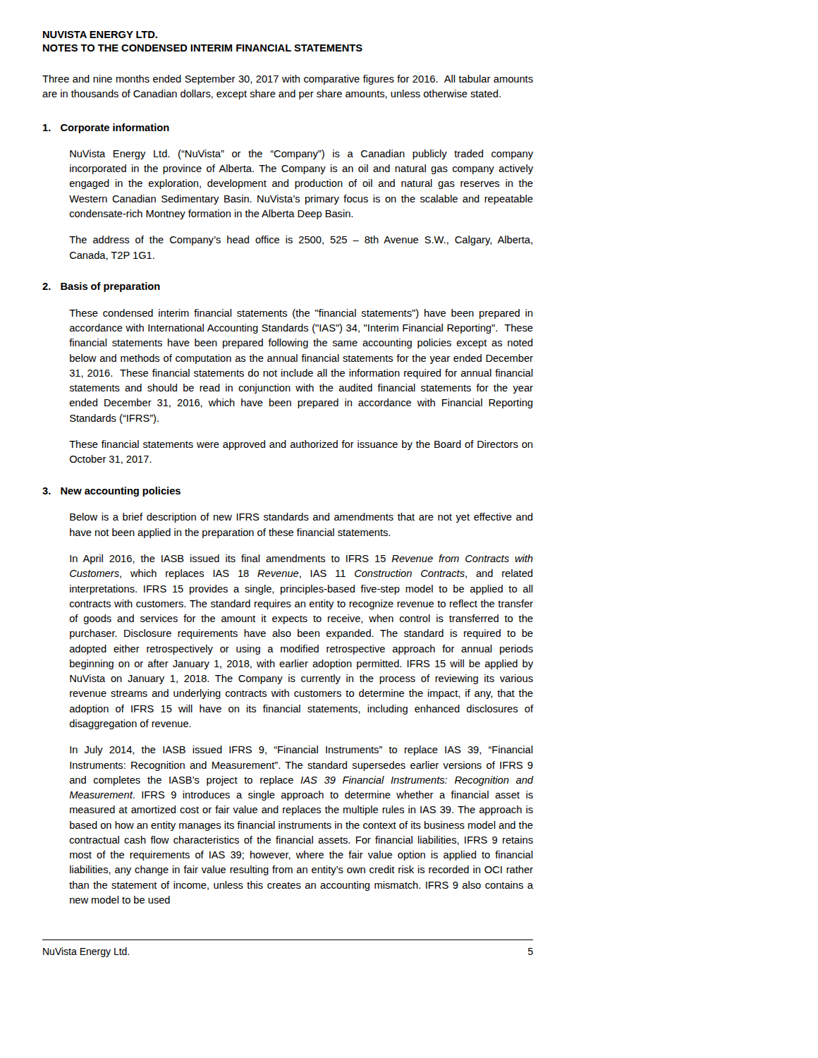NUVISTA ENERGY LTD.
NOTES TO THE CONDENSED INTERIM FINANCIAL STATEMENTS
Three and nine months ended September 30, 2017 with comparative figures for 2016. All tabular amounts are in thousands of Canadian dollars, except share and per share amounts, unless otherwise stated.
1. Corporate information
NuVista Energy Ltd. (“NuVista” or the “Company”) is a Canadian publicly traded company incorporated in the province of Alberta. The Company is an oil and natural gas company actively engaged in the exploration, development and production of oil and natural gas reserves in the Western Canadian Sedimentary Basin. NuVista’s primary focus is on the scalable and repeatable condensate-rich Montney formation in the Alberta Deep Basin.
The address of the Company’s head office is 2500, 525 – 8th Avenue S.W., Calgary, Alberta, Canada, T2P 1G1.
2. Basis of preparation
These condensed interim financial statements (the "financial statements") have been prepared in accordance with International Accounting Standards ("IAS") 34, "Interim Financial Reporting". These financial statements have been prepared following the same accounting policies except as noted below and methods of computation as the annual financial statements for the year ended December 31, 2016. These financial statements do not include all the information required for annual financial statements and should be read in conjunction with the audited financial statements for the year ended December 31, 2016, which have been prepared in accordance with Financial Reporting Standards (“IFRS”).
These financial statements were approved and authorized for issuance by the Board of Directors on October 31, 2017.
3. New accounting policies
Below is a brief description of new IFRS standards and amendments that are not yet effective and have not been applied in the preparation of these financial statements.
In April 2016, the IASB issued its final amendments to IFRS 15 Revenue from Contracts with Customers, which replaces IAS 18 Revenue, IAS 11 Construction Contracts, and related interpretations. IFRS 15 provides a single, principles-based five-step model to be applied to all contracts with customers. The standard requires an entity to recognize revenue to reflect the transfer of goods and services for the amount it expects to receive, when control is transferred to the purchaser. Disclosure requirements have also been expanded. The standard is required to be adopted either retrospectively or using a modified retrospective approach for annual periods beginning on or after January 1, 2018, with earlier adoption permitted. IFRS 15 will be applied by NuVista on January 1, 2018. The Company is currently in the process of reviewing its various revenue streams and underlying contracts with customers to determine the impact, if any, that the adoption of IFRS 15 will have on its financial statements, including enhanced disclosures of disaggregation of revenue.
In July 2014, the IASB issued IFRS 9, “Financial Instruments” to replace IAS 39, “Financial Instruments: Recognition and Measurement”. The standard supersedes earlier versions of IFRS 9 and completes the IASB’s project to replace IAS 39 Financial Instruments: Recognition and Measurement. IFRS 9 introduces a single approach to determine whether a financial asset is measured at amortized cost or fair value and replaces the multiple rules in IAS 39. The approach is based on how an entity manages its financial instruments in the context of its business model and the contractual cash flow characteristics of the financial assets. For financial liabilities, IFRS 9 retains most of the requirements of IAS 39; however, where the fair value option is applied to financial liabilities, any change in fair value resulting from an entity’s own credit risk is recorded in OCI rather than the statement of income, unless this creates an accounting mismatch. IFRS 9 also contains a new model to be used
NuVista Energy Ltd. 5